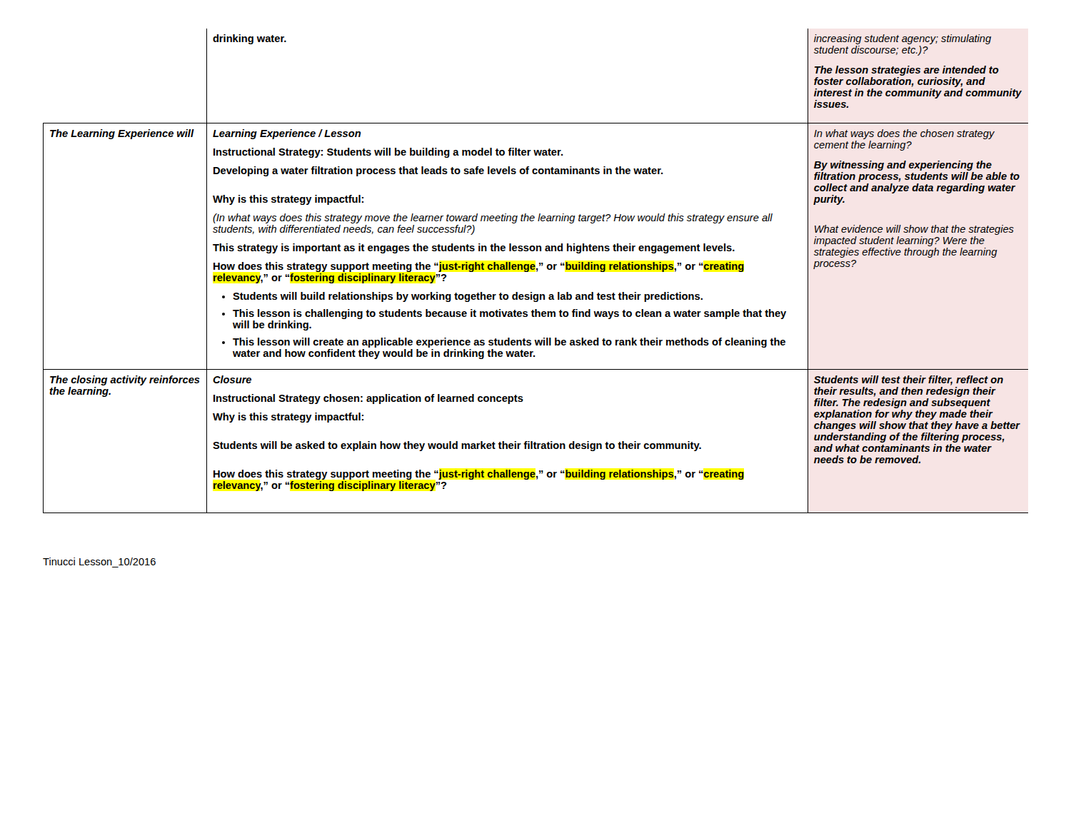| | drinking water. | increasing student agency; stimulating student discourse; etc.)? The lesson strategies are intended to foster collaboration, curiosity, and interest in the community and community issues. |
| The Learning Experience will | Learning Experience / Lesson Instructional Strategy: Students will be building a model to filter water. Developing a water filtration process that leads to safe levels of contaminants in the water. Why is this strategy impactful: (In what ways does this strategy move the learner toward meeting the learning target? How would this strategy ensure all students, with differentiated needs, can feel successful?) This strategy is important as it engages the students in the lesson and hightens their engagement levels. How does this strategy support meeting the “ just-right challenge ,” or “ building relationships ,” or “ creating relevancy ,” or “ fostering disciplinary literacy ”? Students will build relationships by working together to design a lab and test their predictions. This lesson is challenging to students because it motivates them to find ways to clean a water sample that they will be drinking. This lesson will create an applicable experience as students will be asked to rank their methods of cleaning the water and how confident they would be in drinking the water. | In what ways does the chosen strategy cement the learning? By witnessing and experiencing the filtration process, students will be able to collect and analyze data regarding water purity. What evidence will show that the strategies impacted student learning? Were the strategies effective through the learning process? |
| The closing activity reinforces the learning. | Closure Instructional Strategy chosen: application of learned concepts Why is this strategy impactful: Students will be asked to explain how they would market their filtration design to their community. How does this strategy support meeting the “ just-right challenge ,” or “ building relationships ,” or “ creating relevancy ,” or “ fostering disciplinary literacy ”? | Students will test their filter, reflect on their results, and then redesign their filter. The redesign and subsequent explanation for why they made their changes will show that they have a better understanding of the filtering process, and what contaminants in the water needs to be removed. |
Tinucci Lesson_10/2016